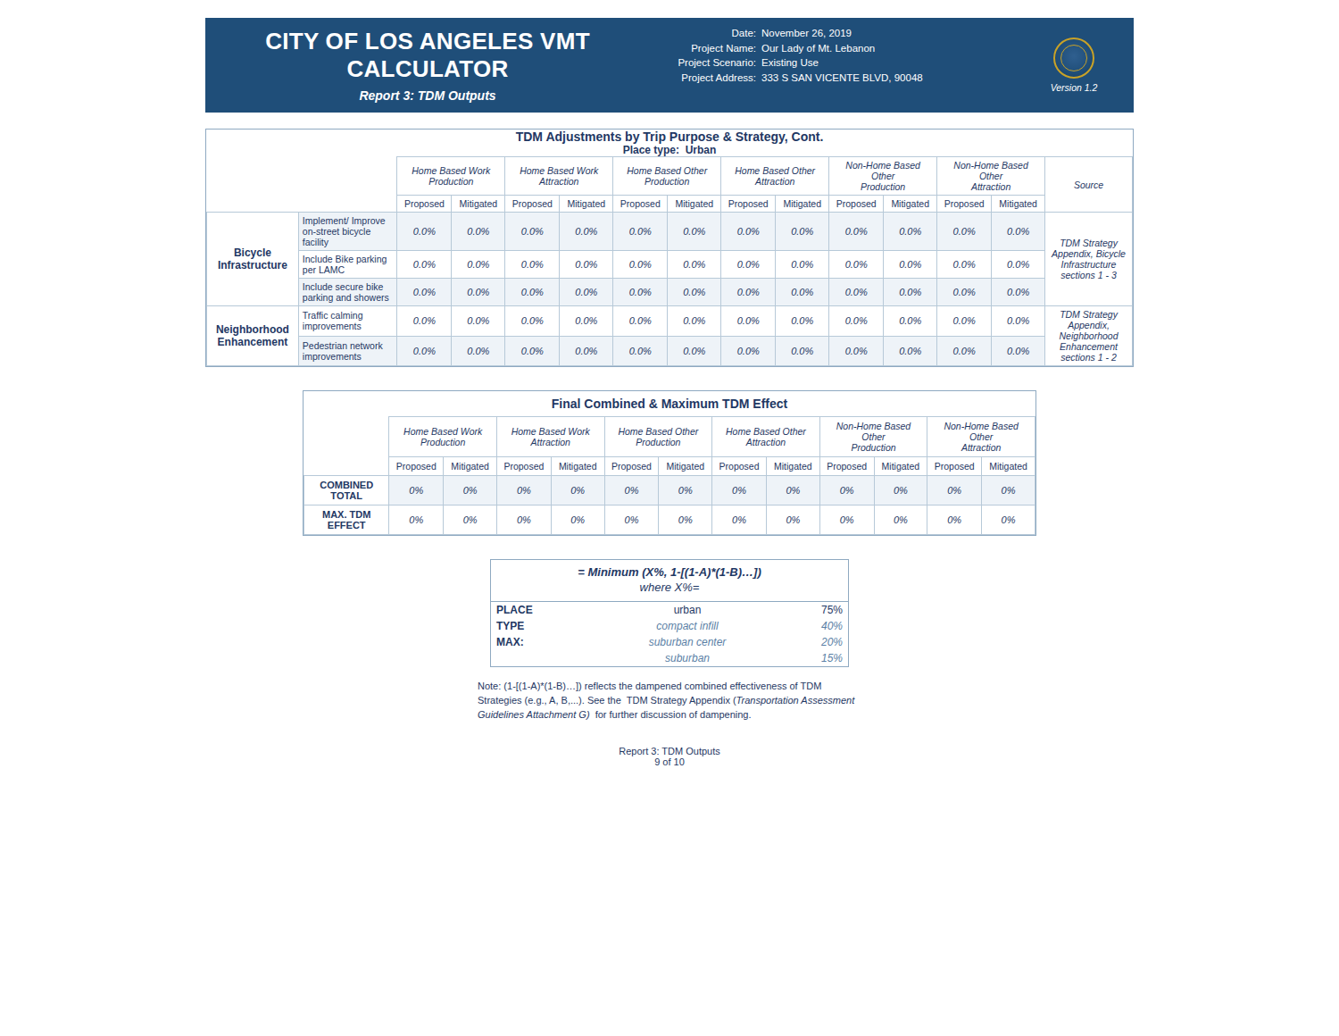CITY OF LOS ANGELES VMT CALCULATOR
Report 3: TDM Outputs
Date:
November 26, 2019
Project Name:
Our Lady of Mt. Lebanon
Project Scenario:
Existing Use
Project Address:
333 S SAN VICENTE BLVD, 90048
Version 1.2
| TDM Adjustments by Trip Purpose & Strategy, Cont. |
| Place type: Urban |
| / / / Home Based Work Production / Home Based Work Attraction / Home Based Other Production / Home Based Other Attraction / Non-Home Based Other Production / Non-Home Based Other Attraction / Source / / --- / --- / --- / --- / --- / --- / --- / --- / --- / / Proposed / Mitigated / Proposed / Mitigated / Proposed / Mitigated / Proposed / Mitigated / Proposed / Mitigated / Proposed / Mitigated / / Bicycle Infrastructure / Implement/ Improve on-street bicycle facility / 0.0% / 0.0% / 0.0% / 0.0% / 0.0% / 0.0% / 0.0% / 0.0% / 0.0% / 0.0% / 0.0% / 0.0% / TDM Strategy Appendix, Bicycle Infrastructure sections 1 - 3 / / Include Bike parking per LAMC / 0.0% / 0.0% / 0.0% / 0.0% / 0.0% / 0.0% / 0.0% / 0.0% / 0.0% / 0.0% / 0.0% / 0.0% / / Include secure bike parking and showers / 0.0% / 0.0% / 0.0% / 0.0% / 0.0% / 0.0% / 0.0% / 0.0% / 0.0% / 0.0% / 0.0% / 0.0% / / Neighborhood Enhancement / Traffic calming improvements / 0.0% / 0.0% / 0.0% / 0.0% / 0.0% / 0.0% / 0.0% / 0.0% / 0.0% / 0.0% / 0.0% / 0.0% / TDM Strategy Appendix, Neighborhood Enhancement sections 1 - 2 / / Pedestrian network improvements / 0.0% / 0.0% / 0.0% / 0.0% / 0.0% / 0.0% / 0.0% / 0.0% / 0.0% / 0.0% / 0.0% / 0.0% / |
Final Combined & Maximum TDM Effect
| | Home Based Work Production | Home Based Work Attraction | Home Based Other Production | Home Based Other Attraction | Non-Home Based Other Production | Non-Home Based Other Attraction |
| --- | --- | --- | --- | --- | --- | --- |
| Proposed | Mitigated | Proposed | Mitigated | Proposed | Mitigated | Proposed | Mitigated | Proposed | Mitigated | Proposed | Mitigated |
| COMBINED TOTAL | 0% | 0% | 0% | 0% | 0% | 0% | 0% | 0% | 0% | 0% | 0% | 0% |
| MAX. TDM EFFECT | 0% | 0% | 0% | 0% | 0% | 0% | 0% | 0% | 0% | 0% | 0% | 0% |
= Minimum (X%, 1-[(1-A)*(1-B)…])
where X%=
| PLACE | urban | 75% |
| TYPE | compact infill | 40% |
| MAX: | suburban center | 20% |
| | suburban | 15% |
Note: (1-[(1-A)*(1-B)…]) reflects the dampened combined effectiveness of TDM Strategies (e.g., A, B,...). See the TDM Strategy Appendix (Transportation Assessment Guidelines Attachment G) for further discussion of dampening.
Report 3: TDM Outputs
9 of 10